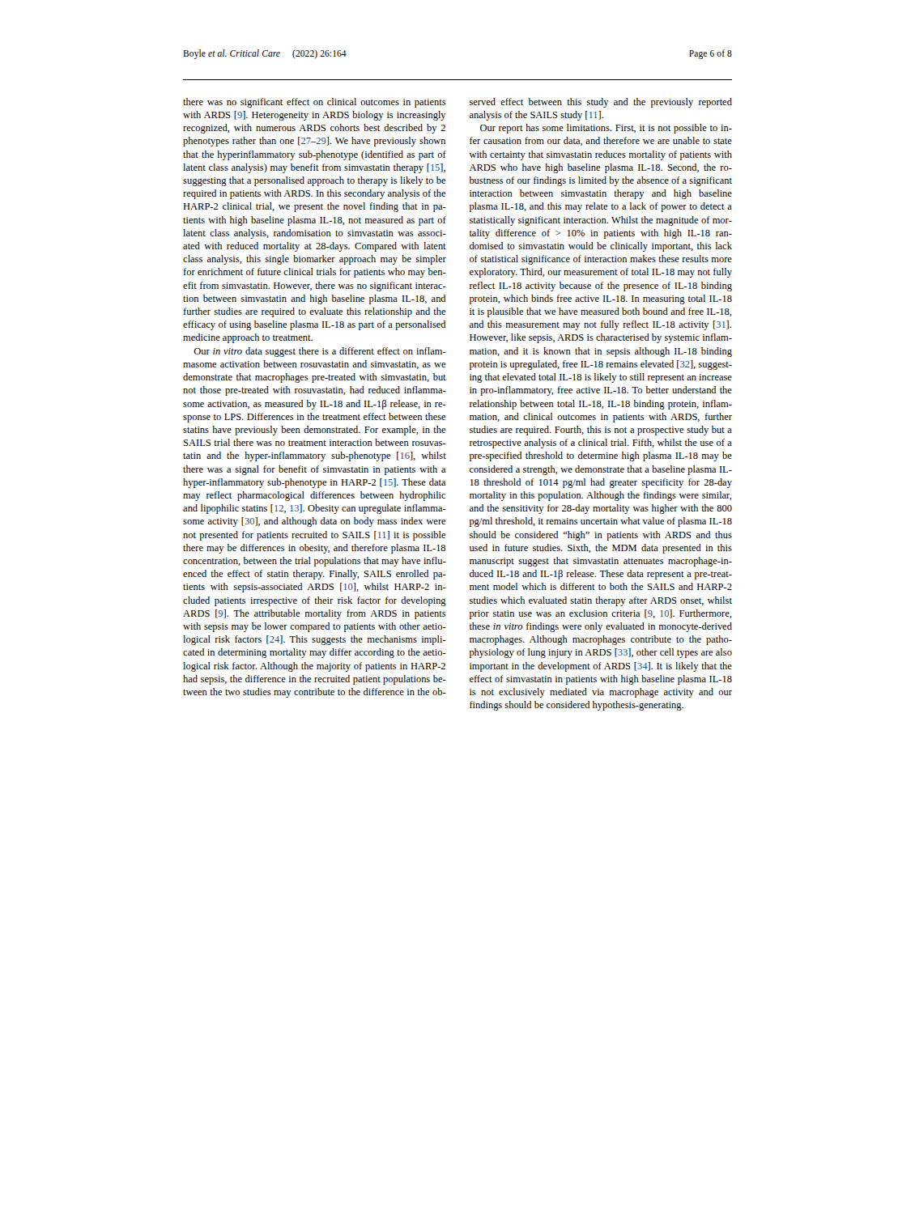Boyle et al. Critical Care (2022) 26:164
Page 6 of 8
there was no significant effect on clinical outcomes in patients with ARDS [9]. Heterogeneity in ARDS biology is increasingly recognized, with numerous ARDS cohorts best described by 2 phenotypes rather than one [27–29]. We have previously shown that the hyperinflammatory sub-phenotype (identified as part of latent class analysis) may benefit from simvastatin therapy [15], suggesting that a personalised approach to therapy is likely to be required in patients with ARDS. In this secondary analysis of the HARP-2 clinical trial, we present the novel finding that in patients with high baseline plasma IL-18, not measured as part of latent class analysis, randomisation to simvastatin was associated with reduced mortality at 28-days. Compared with latent class analysis, this single biomarker approach may be simpler for enrichment of future clinical trials for patients who may benefit from simvastatin. However, there was no significant interaction between simvastatin and high baseline plasma IL-18, and further studies are required to evaluate this relationship and the efficacy of using baseline plasma IL-18 as part of a personalised medicine approach to treatment.
Our in vitro data suggest there is a different effect on inflammasome activation between rosuvastatin and simvastatin, as we demonstrate that macrophages pre-treated with simvastatin, but not those pre-treated with rosuvastatin, had reduced inflammasome activation, as measured by IL-18 and IL-1β release, in response to LPS. Differences in the treatment effect between these statins have previously been demonstrated. For example, in the SAILS trial there was no treatment interaction between rosuvastatin and the hyper-inflammatory sub-phenotype [16], whilst there was a signal for benefit of simvastatin in patients with a hyper-inflammatory sub-phenotype in HARP-2 [15]. These data may reflect pharmacological differences between hydrophilic and lipophilic statins [12, 13]. Obesity can upregulate inflammasome activity [30], and although data on body mass index were not presented for patients recruited to SAILS [11] it is possible there may be differences in obesity, and therefore plasma IL-18 concentration, between the trial populations that may have influenced the effect of statin therapy. Finally, SAILS enrolled patients with sepsis-associated ARDS [10], whilst HARP-2 included patients irrespective of their risk factor for developing ARDS [9]. The attributable mortality from ARDS in patients with sepsis may be lower compared to patients with other aetiological risk factors [24]. This suggests the mechanisms implicated in determining mortality may differ according to the aetiological risk factor. Although the majority of patients in HARP-2 had sepsis, the difference in the recruited patient populations between the two studies may contribute to the difference in the observed effect between this study and the previously reported analysis of the SAILS study [11].
Our report has some limitations. First, it is not possible to infer causation from our data, and therefore we are unable to state with certainty that simvastatin reduces mortality of patients with ARDS who have high baseline plasma IL-18. Second, the robustness of our findings is limited by the absence of a significant interaction between simvastatin therapy and high baseline plasma IL-18, and this may relate to a lack of power to detect a statistically significant interaction. Whilst the magnitude of mortality difference of > 10% in patients with high IL-18 randomised to simvastatin would be clinically important, this lack of statistical significance of interaction makes these results more exploratory. Third, our measurement of total IL-18 may not fully reflect IL-18 activity because of the presence of IL-18 binding protein, which binds free active IL-18. In measuring total IL-18 it is plausible that we have measured both bound and free IL-18, and this measurement may not fully reflect IL-18 activity [31]. However, like sepsis, ARDS is characterised by systemic inflammation, and it is known that in sepsis although IL-18 binding protein is upregulated, free IL-18 remains elevated [32], suggesting that elevated total IL-18 is likely to still represent an increase in pro-inflammatory, free active IL-18. To better understand the relationship between total IL-18, IL-18 binding protein, inflammation, and clinical outcomes in patients with ARDS, further studies are required. Fourth, this is not a prospective study but a retrospective analysis of a clinical trial. Fifth, whilst the use of a pre-specified threshold to determine high plasma IL-18 may be considered a strength, we demonstrate that a baseline plasma IL-18 threshold of 1014 pg/ml had greater specificity for 28-day mortality in this population. Although the findings were similar, and the sensitivity for 28-day mortality was higher with the 800 pg/ml threshold, it remains uncertain what value of plasma IL-18 should be considered “high” in patients with ARDS and thus used in future studies. Sixth, the MDM data presented in this manuscript suggest that simvastatin attenuates macrophage-induced IL-18 and IL-1β release. These data represent a pre-treatment model which is different to both the SAILS and HARP-2 studies which evaluated statin therapy after ARDS onset, whilst prior statin use was an exclusion criteria [9, 10]. Furthermore, these in vitro findings were only evaluated in monocyte-derived macrophages. Although macrophages contribute to the pathophysiology of lung injury in ARDS [33], other cell types are also important in the development of ARDS [34]. It is likely that the effect of simvastatin in patients with high baseline plasma IL-18 is not exclusively mediated via macrophage activity and our findings should be considered hypothesis-generating.